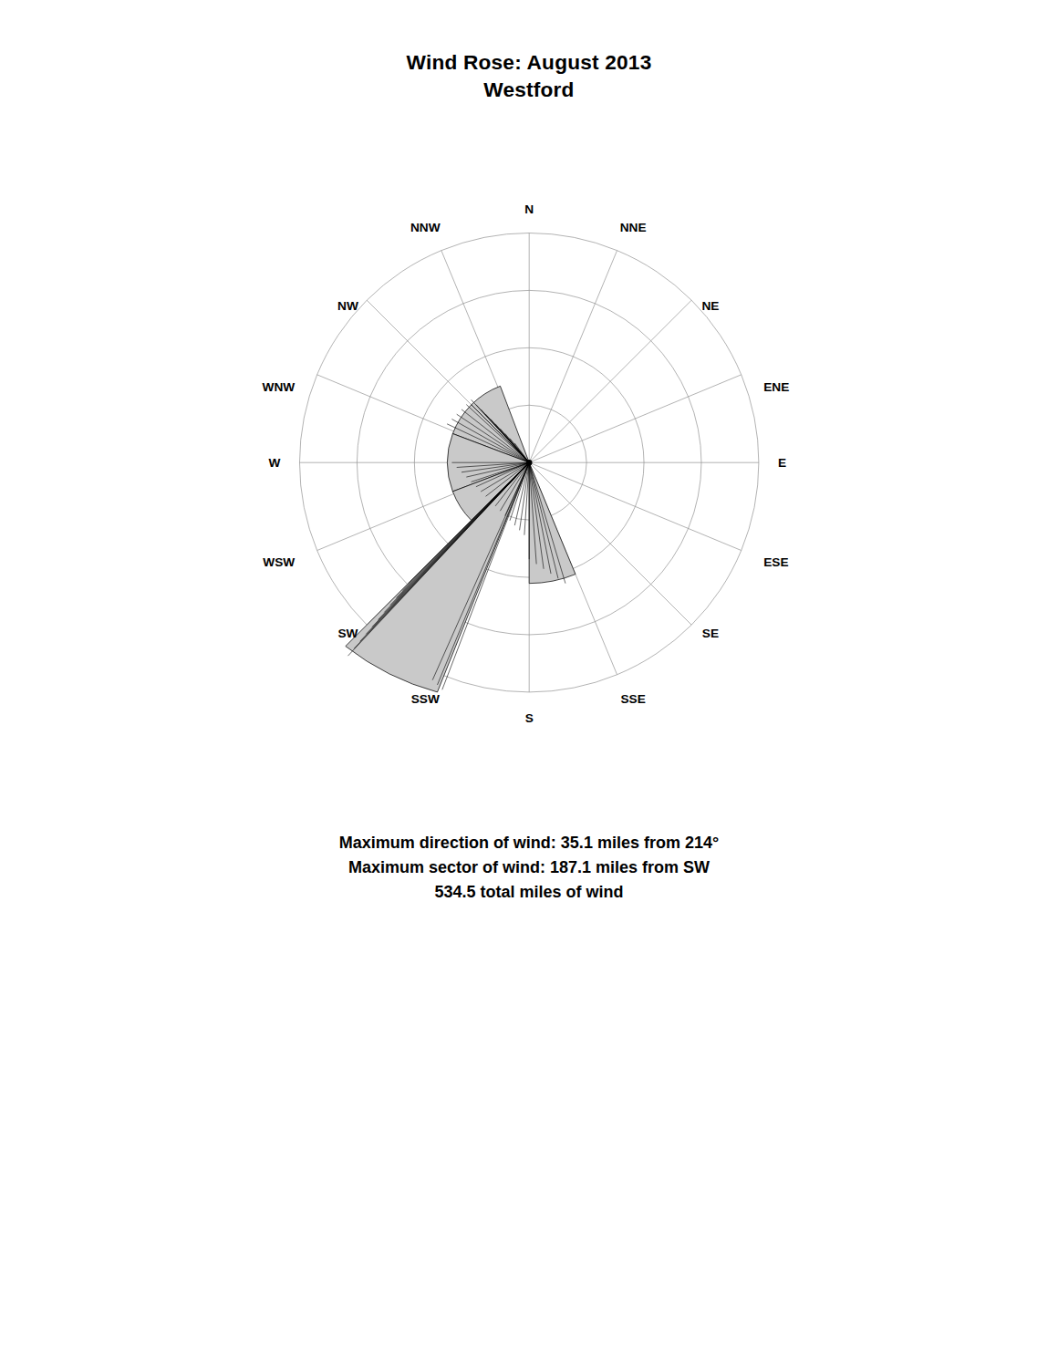Wind Rose: August 2013
Westford
N NNE NE ENE E ESE SE SSE S SSW SW WSW W WNW NW NNW
Maximum direction of wind: 35.1 miles from 214°
Maximum sector of wind: 187.1 miles from SW
534.5 total miles of wind